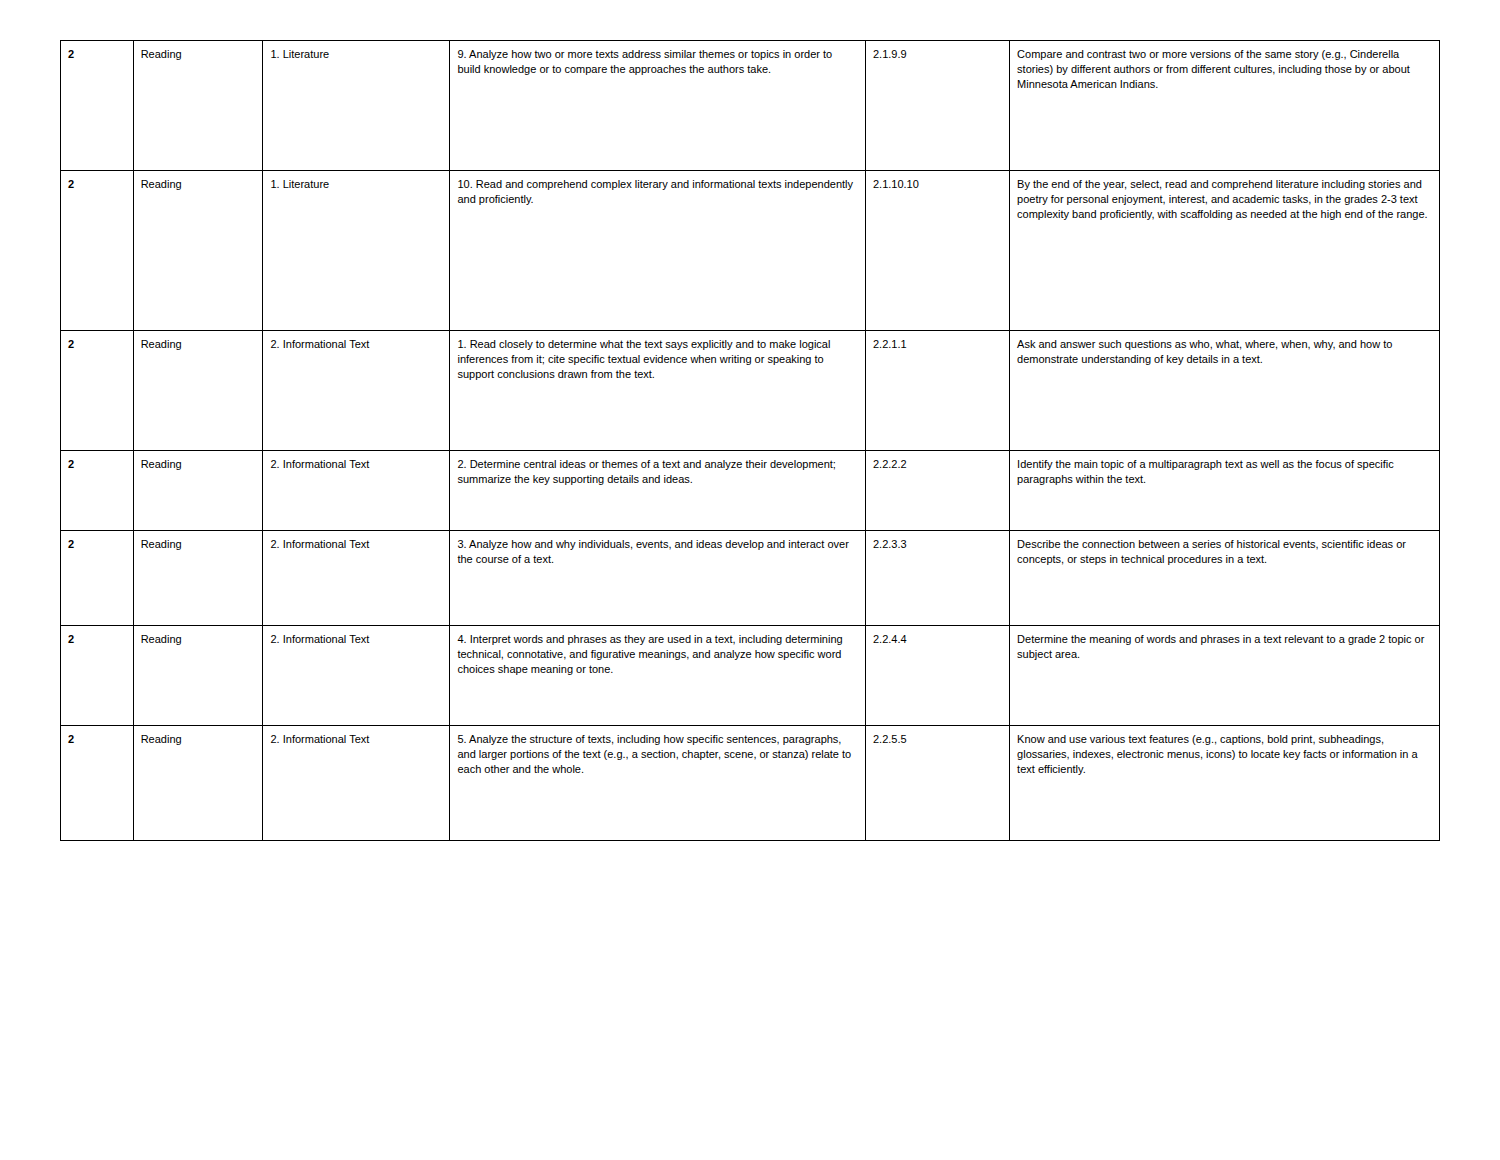| 2 | Reading | 1. Literature | 9. Analyze how two or more texts address similar themes or topics in order to build knowledge or to compare the approaches the authors take. | 2.1.9.9 | Compare and contrast two or more versions of the same story (e.g., Cinderella stories) by different authors or from different cultures, including those by or about Minnesota American Indians. |
| 2 | Reading | 1. Literature | 10. Read and comprehend complex literary and informational texts independently and proficiently. | 2.1.10.10 | By the end of the year, select, read and comprehend literature including stories and poetry for personal enjoyment, interest, and academic tasks, in the grades 2-3 text complexity band proficiently, with scaffolding as needed at the high end of the range. |
| 2 | Reading | 2. Informational Text | 1. Read closely to determine what the text says explicitly and to make logical inferences from it; cite specific textual evidence when writing or speaking to support conclusions drawn from the text. | 2.2.1.1 | Ask and answer such questions as who, what, where, when, why, and how to demonstrate understanding of key details in a text. |
| 2 | Reading | 2. Informational Text | 2. Determine central ideas or themes of a text and analyze their development; summarize the key supporting details and ideas. | 2.2.2.2 | Identify the main topic of a multiparagraph text as well as the focus of specific paragraphs within the text. |
| 2 | Reading | 2. Informational Text | 3. Analyze how and why individuals, events, and ideas develop and interact over the course of a text. | 2.2.3.3 | Describe the connection between a series of historical events, scientific ideas or concepts, or steps in technical procedures in a text. |
| 2 | Reading | 2. Informational Text | 4. Interpret words and phrases as they are used in a text, including determining technical, connotative, and figurative meanings, and analyze how specific word choices shape meaning or tone. | 2.2.4.4 | Determine the meaning of words and phrases in a text relevant to a grade 2 topic or subject area. |
| 2 | Reading | 2. Informational Text | 5. Analyze the structure of texts, including how specific sentences, paragraphs, and larger portions of the text (e.g., a section, chapter, scene, or stanza) relate to each other and the whole. | 2.2.5.5 | Know and use various text features (e.g., captions, bold print, subheadings, glossaries, indexes, electronic menus, icons) to locate key facts or information in a text efficiently. |